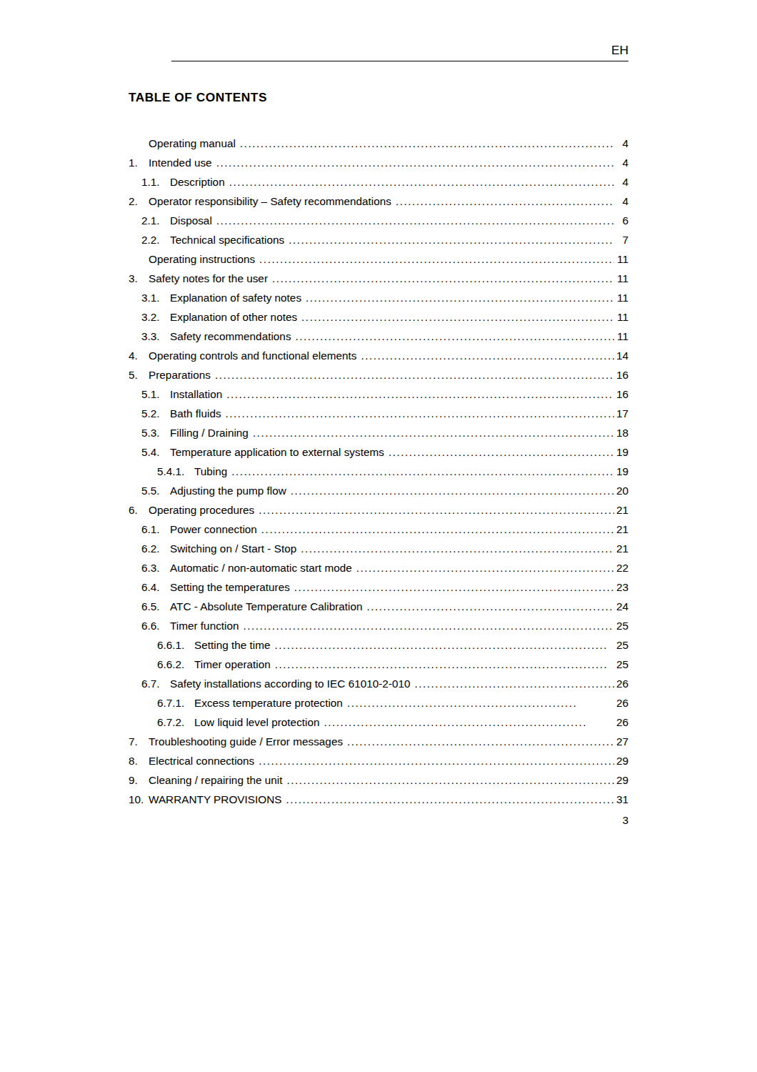EH
TABLE OF CONTENTS
Operating manual ........................................................................................................... 4
1. Intended use ................................................................................................................. 4
1.1. Description ................................................................................................................. 4
2. Operator responsibility – Safety recommendations ......................................................... 4
2.1. Disposal ..................................................................................................................... 6
2.2. Technical specifications ................................................................................................ 7
Operating instructions ......................................................................................................... 11
3. Safety notes for the user ................................................................................................ 11
3.1. Explanation of safety notes ......................................................................................... 11
3.2. Explanation of other notes ........................................................................................... 11
3.3. Safety recommendations .............................................................................................. 11
4. Operating controls and functional elements ..................................................................... 14
5. Preparations ................................................................................................................ 16
5.1. Installation .................................................................................................................. 16
5.2. Bath fluids .................................................................................................................. 17
5.3. Filling / Draining ....................................................................................................... 18
5.4. Temperature application to external systems ............................................................ 19
5.4.1. Tubing ................................................................................................. 19
5.5. Adjusting the pump flow ............................................................................................... 20
6. Operating procedures ................................................................................................. 21
6.1. Power connection ..................................................................................................... 21
6.2. Switching on / Start - Stop .......................................................................................... 21
6.3. Automatic / non-automatic start mode ....................................................................... 22
6.4. Setting the temperatures ............................................................................................. 23
6.5. ATC - Absolute Temperature Calibration ..................................................................... 24
6.6. Timer function ........................................................................................................... 25
6.6.1. Setting the time ................................................................................. 25
6.6.2. Timer operation ................................................................................. 25
6.7. Safety installations according to IEC 61010-2-010 ................................................... 26
6.7.1. Excess temperature protection ........................................................ 26
6.7.2. Low liquid level protection ................................................................ 26
7. Troubleshooting guide / Error messages ........................................................................ 27
8. Electrical connections ................................................................................................. 29
9. Cleaning / repairing the unit ......................................................................................... 29
10. WARRANTY PROVISIONS .......................................................................................... 31
3